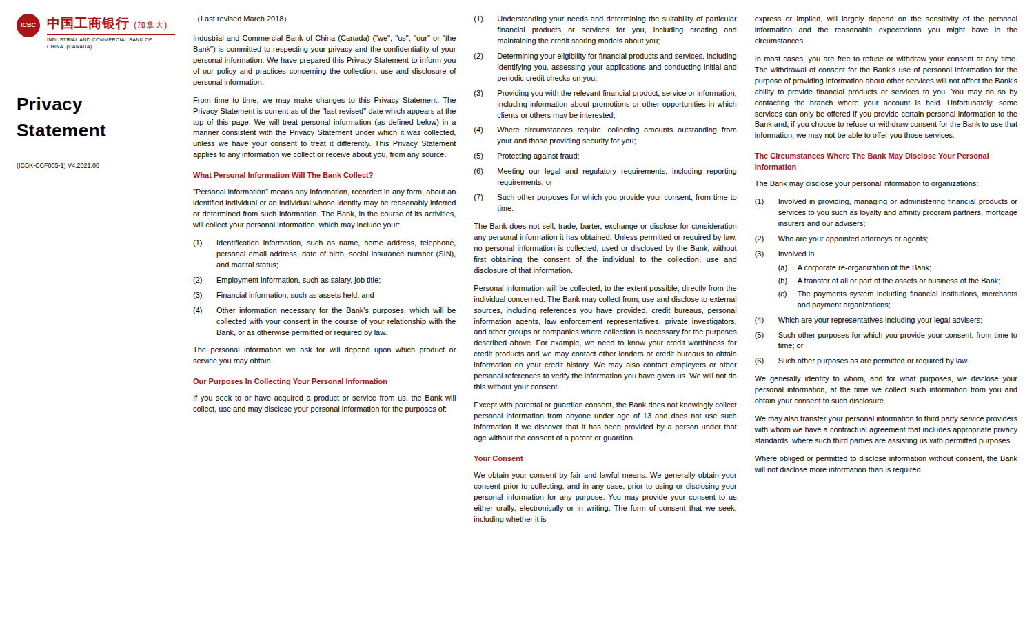ICBC
中国工商银行 (加拿大)
INDUSTRIAL AND COMMERCIAL BANK OF CHINA (CANADA)
Privacy Statement
(ICBK-CCF005-1) V4.2021.08
（Last revised March 2018）
Industrial and Commercial Bank of China (Canada) ("we", "us", "our" or "the Bank") is committed to respecting your privacy and the confidentiality of your personal information. We have prepared this Privacy Statement to inform you of our policy and practices concerning the collection, use and disclosure of personal information.
From time to time, we may make changes to this Privacy Statement. The Privacy Statement is current as of the "last revised" date which appears at the top of this page. We will treat personal information (as defined below) in a manner consistent with the Privacy Statement under which it was collected, unless we have your consent to treat it differently. This Privacy Statement applies to any information we collect or receive about you, from any source.
What Personal Information Will The Bank Collect?
"Personal information" means any information, recorded in any form, about an identified individual or an individual whose identity may be reasonably inferred or determined from such information. The Bank, in the course of its activities, will collect your personal information, which may include your:
Identification information, such as name, home address, telephone, personal email address, date of birth, social insurance number (SIN), and marital status;
Employment information, such as salary, job title;
Financial information, such as assets held; and
Other information necessary for the Bank's purposes, which will be collected with your consent in the course of your relationship with the Bank, or as otherwise permitted or required by law.
The personal information we ask for will depend upon which product or service you may obtain.
Our Purposes In Collecting Your Personal Information
If you seek to or have acquired a product or service from us, the Bank will collect, use and may disclose your personal information for the purposes of:
Understanding your needs and determining the suitability of particular financial products or services for you, including creating and maintaining the credit scoring models about you;
Determining your eligibility for financial products and services, including identifying you, assessing your applications and conducting initial and periodic credit checks on you;
Providing you with the relevant financial product, service or information, including information about promotions or other opportunities in which clients or others may be interested;
Where circumstances require, collecting amounts outstanding from your and those providing security for you;
Protecting against fraud;
Meeting our legal and regulatory requirements, including reporting requirements; or
Such other purposes for which you provide your consent, from time to time.
The Bank does not sell, trade, barter, exchange or disclose for consideration any personal information it has obtained. Unless permitted or required by law, no personal information is collected, used or disclosed by the Bank, without first obtaining the consent of the individual to the collection, use and disclosure of that information.
Personal information will be collected, to the extent possible, directly from the individual concerned. The Bank may collect from, use and disclose to external sources, including references you have provided, credit bureaus, personal information agents, law enforcement representatives, private investigators, and other groups or companies where collection is necessary for the purposes described above. For example, we need to know your credit worthiness for credit products and we may contact other lenders or credit bureaus to obtain information on your credit history. We may also contact employers or other personal references to verify the information you have given us. We will not do this without your consent.
Except with parental or guardian consent, the Bank does not knowingly collect personal information from anyone under age of 13 and does not use such information if we discover that it has been provided by a person under that age without the consent of a parent or guardian.
Your Consent
We obtain your consent by fair and lawful means. We generally obtain your consent prior to collecting, and in any case, prior to using or disclosing your personal information for any purpose. You may provide your consent to us either orally, electronically or in writing. The form of consent that we seek, including whether it is
express or implied, will largely depend on the sensitivity of the personal information and the reasonable expectations you might have in the circumstances.
In most cases, you are free to refuse or withdraw your consent at any time. The withdrawal of consent for the Bank's use of personal information for the purpose of providing information about other services will not affect the Bank's ability to provide financial products or services to you. You may do so by contacting the branch where your account is held. Unfortunately, some services can only be offered if you provide certain personal information to the Bank and, if you choose to refuse or withdraw consent for the Bank to use that information, we may not be able to offer you those services.
The Circumstances Where The Bank May Disclose Your Personal Information
The Bank may disclose your personal information to organizations:
Involved in providing, managing or administering financial products or services to you such as loyalty and affinity program partners, mortgage insurers and our advisers;
Who are your appointed attorneys or agents;
Involved in
A corporate re-organization of the Bank;
A transfer of all or part of the assets or business of the Bank;
The payments system including financial institutions, merchants and payment organizations;
Which are your representatives including your legal advisers;
Such other purposes for which you provide your consent, from time to time; or
Such other purposes as are permitted or required by law.
We generally identify to whom, and for what purposes, we disclose your personal information, at the time we collect such information from you and obtain your consent to such disclosure.
We may also transfer your personal information to third party service providers with whom we have a contractual agreement that includes appropriate privacy standards, where such third parties are assisting us with permitted purposes.
Where obliged or permitted to disclose information without consent, the Bank will not disclose more information than is required.